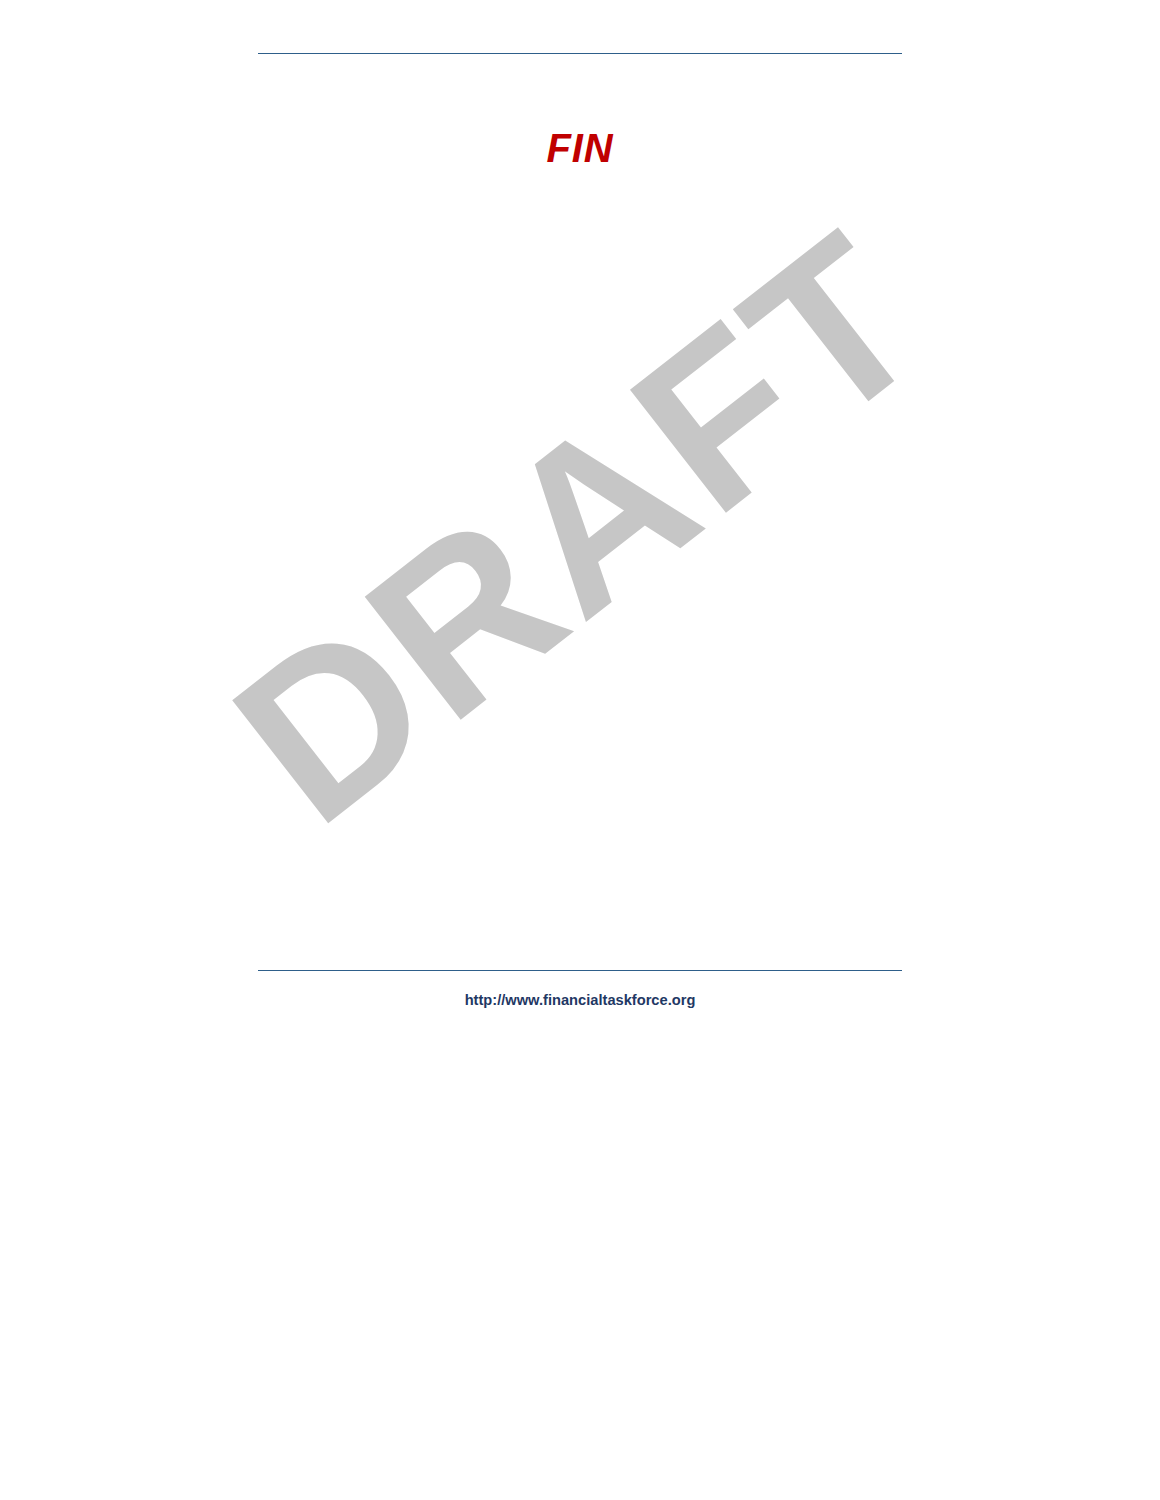DRAFT
FIN
http://www.financialtaskforce.org